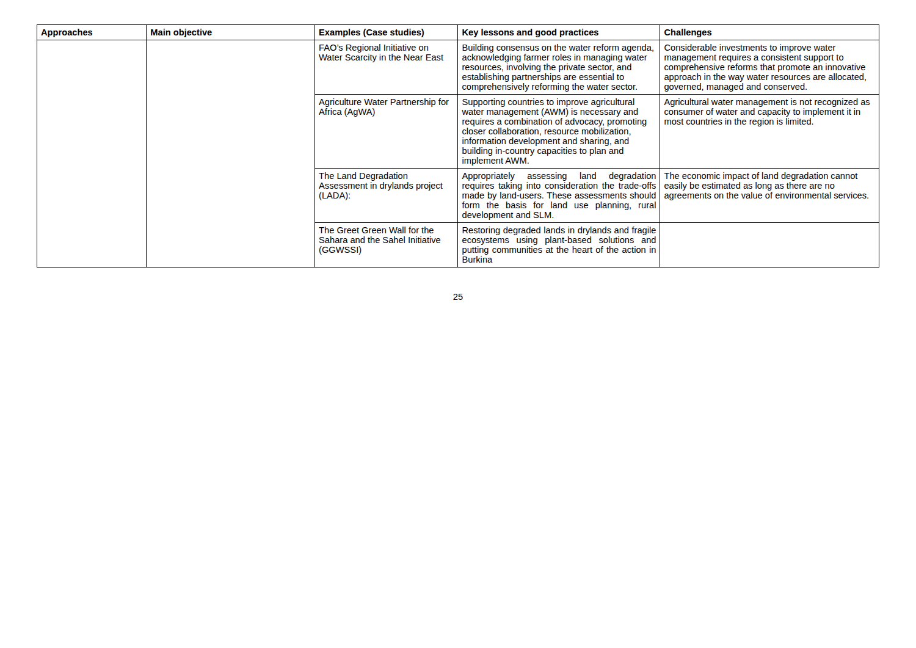| Approaches | Main objective | Examples (Case studies) | Key lessons and good practices | Challenges |
| --- | --- | --- | --- | --- |
| | | FAO’s Regional Initiative on Water Scarcity in the Near East | Building consensus on the water reform agenda, acknowledging farmer roles in managing water resources, involving the private sector, and establishing partnerships are essential to comprehensively reforming the water sector. | Considerable investments to improve water management requires a consistent support to comprehensive reforms that promote an innovative approach in the way water resources are allocated, governed, managed and conserved. |
| Agriculture Water Partnership for Africa (AgWA) | Supporting countries to improve agricultural water management (AWM) is necessary and requires a combination of advocacy, promoting closer collaboration, resource mobilization, information development and sharing, and building in-country capacities to plan and implement AWM. | Agricultural water management is not recognized as consumer of water and capacity to implement it in most countries in the region is limited. |
| The Land Degradation Assessment in drylands project (LADA): | Appropriately assessing land degradation requires taking into consideration the trade-offs made by land-users. These assessments should form the basis for land use planning, rural development and SLM. | The economic impact of land degradation cannot easily be estimated as long as there are no agreements on the value of environmental services. |
| The Greet Green Wall for the Sahara and the Sahel Initiative (GGWSSI) | Restoring degraded lands in drylands and fragile ecosystems using plant-based solutions and putting communities at the heart of the action in Burkina | |
25